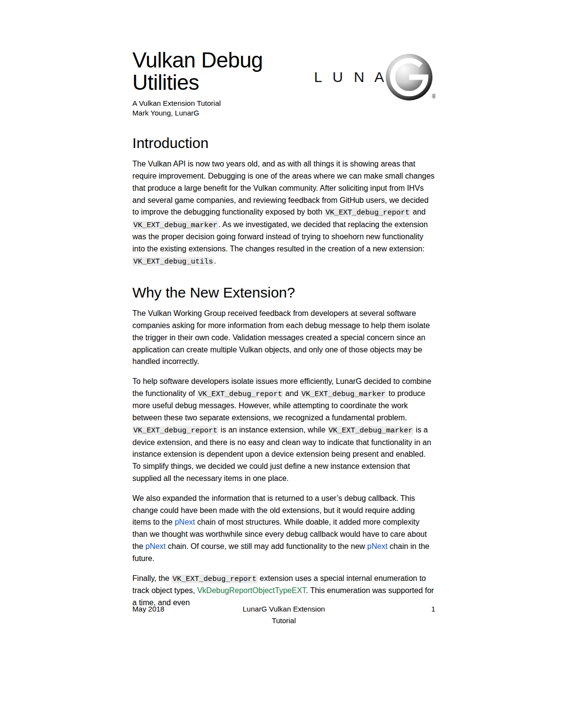Vulkan Debug Utilities
A Vulkan Extension Tutorial
Mark Young, LunarG
L U N A R ®
Introduction
The Vulkan API is now two years old, and as with all things it is showing areas that require improvement. Debugging is one of the areas where we can make small changes that produce a large benefit for the Vulkan community. After soliciting input from IHVs and several game companies, and reviewing feedback from GitHub users, we decided to improve the debugging functionality exposed by both VK_EXT_debug_report and VK_EXT_debug_marker. As we investigated, we decided that replacing the extension was the proper decision going forward instead of trying to shoehorn new functionality into the existing extensions. The changes resulted in the creation of a new extension: VK_EXT_debug_utils.
Why the New Extension?
The Vulkan Working Group received feedback from developers at several software companies asking for more information from each debug message to help them isolate the trigger in their own code. Validation messages created a special concern since an application can create multiple Vulkan objects, and only one of those objects may be handled incorrectly.
To help software developers isolate issues more efficiently, LunarG decided to combine the functionality of VK_EXT_debug_report and VK_EXT_debug_marker to produce more useful debug messages. However, while attempting to coordinate the work between these two separate extensions, we recognized a fundamental problem. VK_EXT_debug_report is an instance extension, while VK_EXT_debug_marker is a device extension, and there is no easy and clean way to indicate that functionality in an instance extension is dependent upon a device extension being present and enabled. To simplify things, we decided we could just define a new instance extension that supplied all the necessary items in one place.
We also expanded the information that is returned to a user’s debug callback. This change could have been made with the old extensions, but it would require adding items to the pNext chain of most structures. While doable, it added more complexity than we thought was worthwhile since every debug callback would have to care about the pNext chain. Of course, we still may add functionality to the new pNext chain in the future.
Finally, the VK_EXT_debug_report extension uses a special internal enumeration to track object types, VkDebugReportObjectTypeEXT. This enumeration was supported for a time, and even
May 2018
LunarG Vulkan Extension Tutorial
1